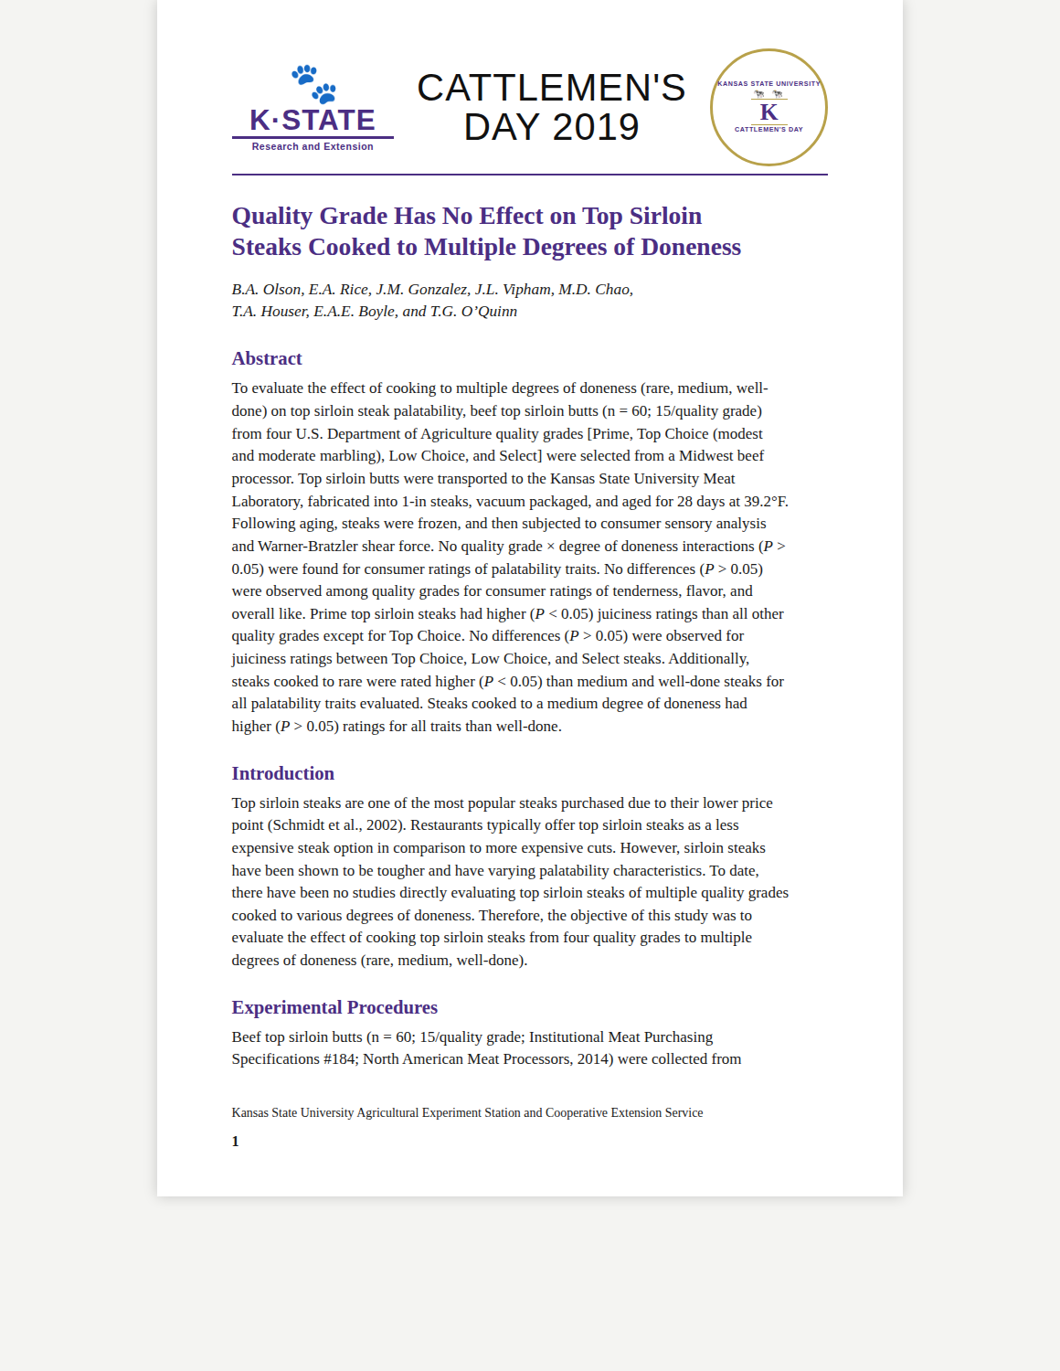🐾 K·STATE Research and Extension
Cattlemen's
Day 2019
Kansas State University 🐄 🐄 K Cattlemen's Day
Quality Grade Has No Effect on Top Sirloin Steaks Cooked to Multiple Degrees of Doneness
B.A. Olson, E.A. Rice, J.M. Gonzalez, J.L. Vipham, M.D. Chao,
T.A. Houser, E.A.E. Boyle, and T.G. O’Quinn
Abstract
To evaluate the effect of cooking to multiple degrees of doneness (rare, medium, well-done) on top sirloin steak palatability, beef top sirloin butts (n = 60; 15/quality grade) from four U.S. Department of Agriculture quality grades [Prime, Top Choice (modest and moderate marbling), Low Choice, and Select] were selected from a Midwest beef processor. Top sirloin butts were transported to the Kansas State University Meat Laboratory, fabricated into 1-in steaks, vacuum packaged, and aged for 28 days at 39.2°F. Following aging, steaks were frozen, and then subjected to consumer sensory analysis and Warner-Bratzler shear force. No quality grade × degree of doneness interactions (P > 0.05) were found for consumer ratings of palatability traits. No differences (P > 0.05) were observed among quality grades for consumer ratings of tenderness, flavor, and overall like. Prime top sirloin steaks had higher (P < 0.05) juiciness ratings than all other quality grades except for Top Choice. No differences (P > 0.05) were observed for juiciness ratings between Top Choice, Low Choice, and Select steaks. Additionally, steaks cooked to rare were rated higher (P < 0.05) than medium and well-done steaks for all palatability traits evaluated. Steaks cooked to a medium degree of doneness had higher (P > 0.05) ratings for all traits than well-done.
Introduction
Top sirloin steaks are one of the most popular steaks purchased due to their lower price point (Schmidt et al., 2002). Restaurants typically offer top sirloin steaks as a less expensive steak option in comparison to more expensive cuts. However, sirloin steaks have been shown to be tougher and have varying palatability characteristics. To date, there have been no studies directly evaluating top sirloin steaks of multiple quality grades cooked to various degrees of doneness. Therefore, the objective of this study was to evaluate the effect of cooking top sirloin steaks from four quality grades to multiple degrees of doneness (rare, medium, well-done).
Experimental Procedures
Beef top sirloin butts (n = 60; 15/quality grade; Institutional Meat Purchasing Specifications #184; North American Meat Processors, 2014) were collected from
Kansas State University Agricultural Experiment Station and Cooperative Extension Service
1